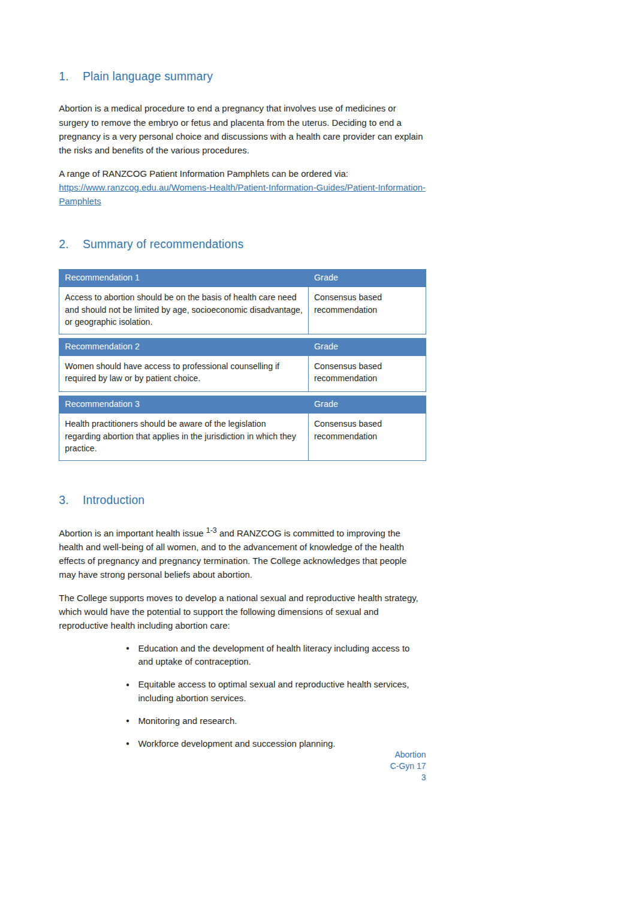1. Plain language summary
Abortion is a medical procedure to end a pregnancy that involves use of medicines or surgery to remove the embryo or fetus and placenta from the uterus. Deciding to end a pregnancy is a very personal choice and discussions with a health care provider can explain the risks and benefits of the various procedures.
A range of RANZCOG Patient Information Pamphlets can be ordered via:
https://www.ranzcog.edu.au/Womens-Health/Patient-Information-Guides/Patient-Information-Pamphlets
2. Summary of recommendations
| Recommendation 1 | Grade |
| Access to abortion should be on the basis of health care need and should not be limited by age, socioeconomic disadvantage, or geographic isolation. | Consensus based recommendation |
| Recommendation 2 | Grade |
| Women should have access to professional counselling if required by law or by patient choice. | Consensus based recommendation |
| Recommendation 3 | Grade |
| Health practitioners should be aware of the legislation regarding abortion that applies in the jurisdiction in which they practice. | Consensus based recommendation |
3. Introduction
Abortion is an important health issue 1-3 and RANZCOG is committed to improving the health and well-being of all women, and to the advancement of knowledge of the health effects of pregnancy and pregnancy termination. The College acknowledges that people may have strong personal beliefs about abortion.
The College supports moves to develop a national sexual and reproductive health strategy, which would have the potential to support the following dimensions of sexual and reproductive health including abortion care:
Education and the development of health literacy including access to and uptake of contraception.
Equitable access to optimal sexual and reproductive health services, including abortion services.
Monitoring and research.
Workforce development and succession planning.
Abortion
C-Gyn 17
3